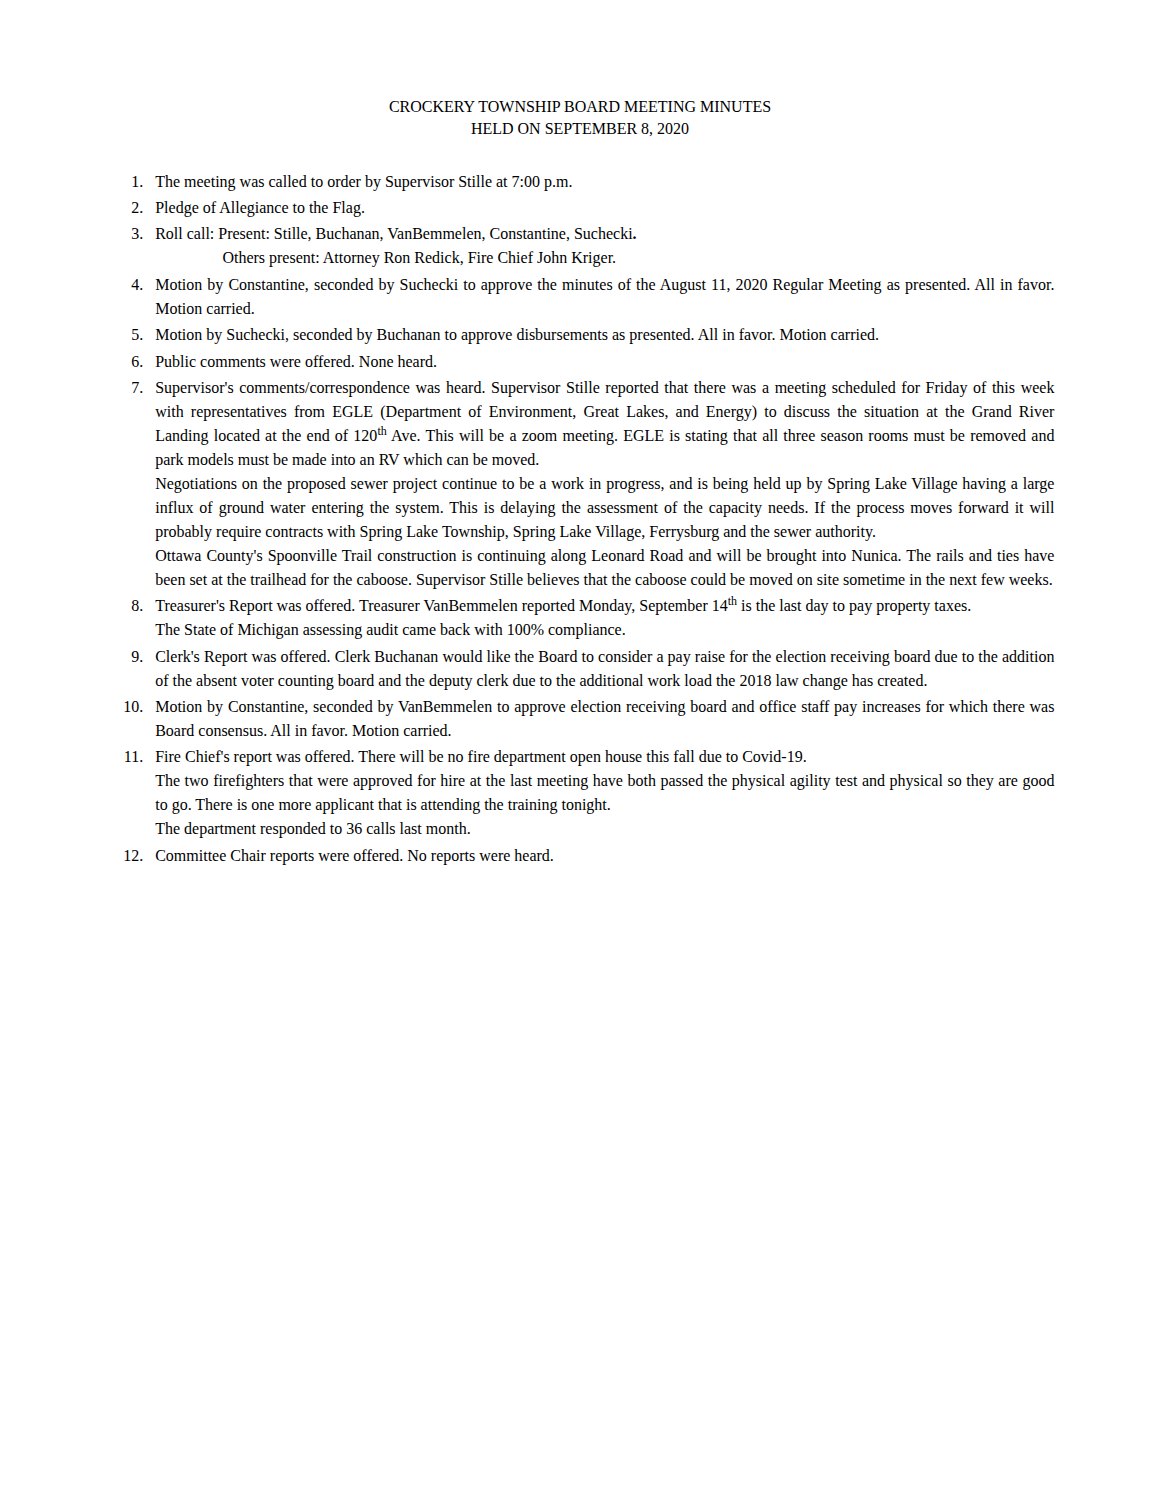CROCKERY TOWNSHIP BOARD MEETING MINUTES
HELD ON SEPTEMBER 8, 2020
The meeting was called to order by Supervisor Stille at 7:00 p.m.
Pledge of Allegiance to the Flag.
Roll call: Present: Stille, Buchanan, VanBemmelen, Constantine, Suchecki.
Others present: Attorney Ron Redick, Fire Chief John Kriger.
Motion by Constantine, seconded by Suchecki to approve the minutes of the August 11, 2020 Regular Meeting as presented. All in favor. Motion carried.
Motion by Suchecki, seconded by Buchanan to approve disbursements as presented. All in favor. Motion carried.
Public comments were offered. None heard.
Supervisor's comments/correspondence was heard. Supervisor Stille reported that there was a meeting scheduled for Friday of this week with representatives from EGLE (Department of Environment, Great Lakes, and Energy) to discuss the situation at the Grand River Landing located at the end of 120th Ave. This will be a zoom meeting. EGLE is stating that all three season rooms must be removed and park models must be made into an RV which can be moved.
Negotiations on the proposed sewer project continue to be a work in progress, and is being held up by Spring Lake Village having a large influx of ground water entering the system. This is delaying the assessment of the capacity needs. If the process moves forward it will probably require contracts with Spring Lake Township, Spring Lake Village, Ferrysburg and the sewer authority.
Ottawa County's Spoonville Trail construction is continuing along Leonard Road and will be brought into Nunica. The rails and ties have been set at the trailhead for the caboose. Supervisor Stille believes that the caboose could be moved on site sometime in the next few weeks.
Treasurer's Report was offered. Treasurer VanBemmelen reported Monday, September 14th is the last day to pay property taxes.
The State of Michigan assessing audit came back with 100% compliance.
Clerk's Report was offered. Clerk Buchanan would like the Board to consider a pay raise for the election receiving board due to the addition of the absent voter counting board and the deputy clerk due to the additional work load the 2018 law change has created.
Motion by Constantine, seconded by VanBemmelen to approve election receiving board and office staff pay increases for which there was Board consensus. All in favor. Motion carried.
Fire Chief's report was offered. There will be no fire department open house this fall due to Covid-19.
The two firefighters that were approved for hire at the last meeting have both passed the physical agility test and physical so they are good to go. There is one more applicant that is attending the training tonight.
The department responded to 36 calls last month.
Committee Chair reports were offered. No reports were heard.